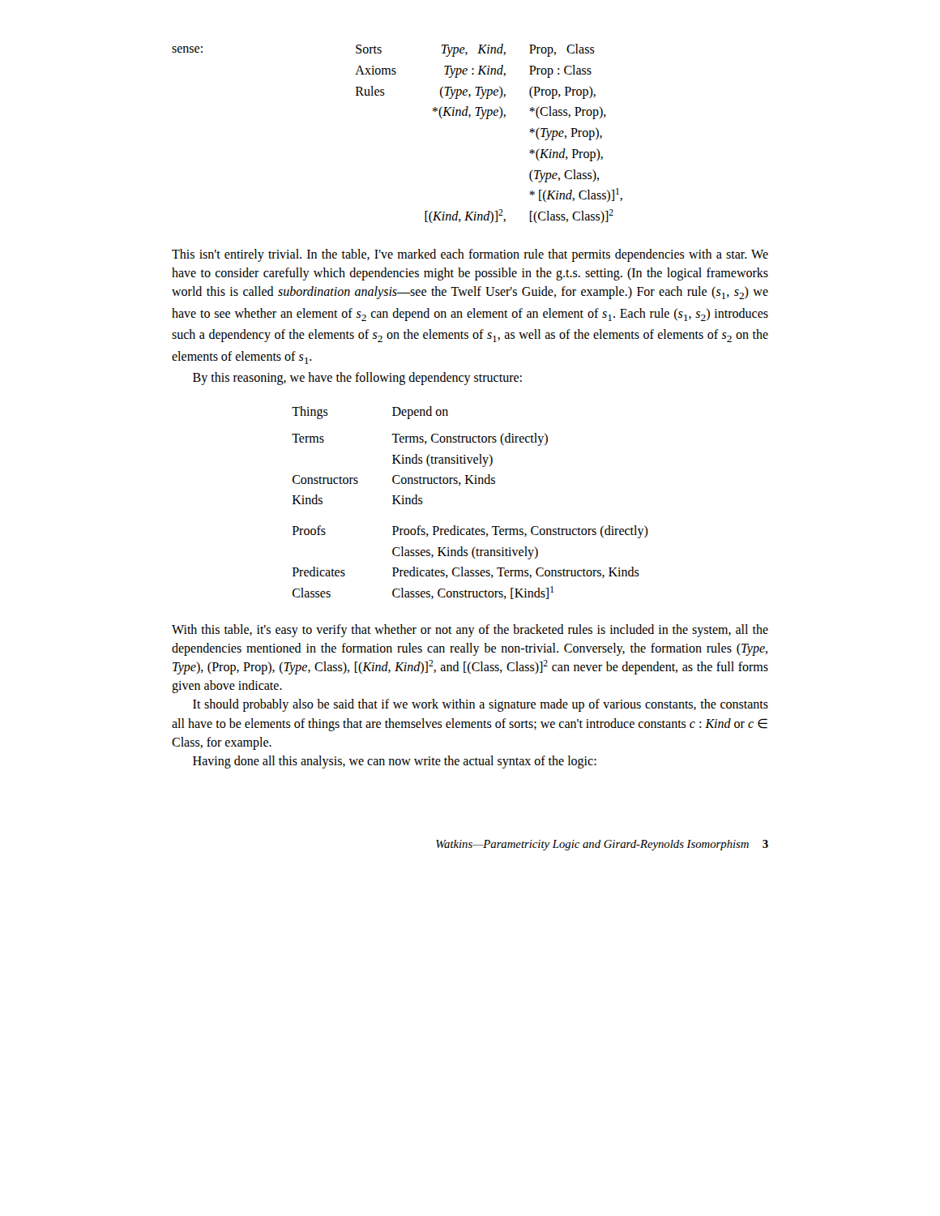sense:
| Sorts | Type , Kind , | Prop, Class |
| Axioms | Type : Kind , | Prop : Class |
| Rules | ( Type , Type ), | (Prop, Prop), |
| | * ( Kind , Type ), | * (Class, Prop), |
| | | * ( Type , Prop), |
| | | * ( Kind , Prop), |
| | | ( Type , Class), |
| | | * [( Kind , Class)] 1 , |
| | [( Kind , Kind )] 2 , | [(Class, Class)] 2 |
This isn't entirely trivial. In the table, I've marked each formation rule that permits dependencies with a star. We have to consider carefully which dependencies might be possible in the g.t.s. setting. (In the logical frameworks world this is called subordination analysis—see the Twelf User's Guide, for example.) For each rule (s1, s2) we have to see whether an element of s2 can depend on an element of an element of s1. Each rule (s1, s2) introduces such a dependency of the elements of s2 on the elements of s1, as well as of the elements of elements of s2 on the elements of elements of s1.
By this reasoning, we have the following dependency structure:
| Things | Depend on |
| Terms | Terms, Constructors (directly) |
| | Kinds (transitively) |
| Constructors | Constructors, Kinds |
| Kinds | Kinds |
| Proofs | Proofs, Predicates, Terms, Constructors (directly) |
| | Classes, Kinds (transitively) |
| Predicates | Predicates, Classes, Terms, Constructors, Kinds |
| Classes | Classes, Constructors, [Kinds] 1 |
With this table, it's easy to verify that whether or not any of the bracketed rules is included in the system, all the dependencies mentioned in the formation rules can really be non-trivial. Conversely, the formation rules (Type, Type), (Prop, Prop), (Type, Class), [(Kind, Kind)]2, and [(Class, Class)]2 can never be dependent, as the full forms given above indicate.
It should probably also be said that if we work within a signature made up of various constants, the constants all have to be elements of things that are themselves elements of sorts; we can't introduce constants c : Kind or c ∈ Class, for example.
Having done all this analysis, we can now write the actual syntax of the logic:
Watkins—Parametricity Logic and Girard-Reynolds Isomorphism 3